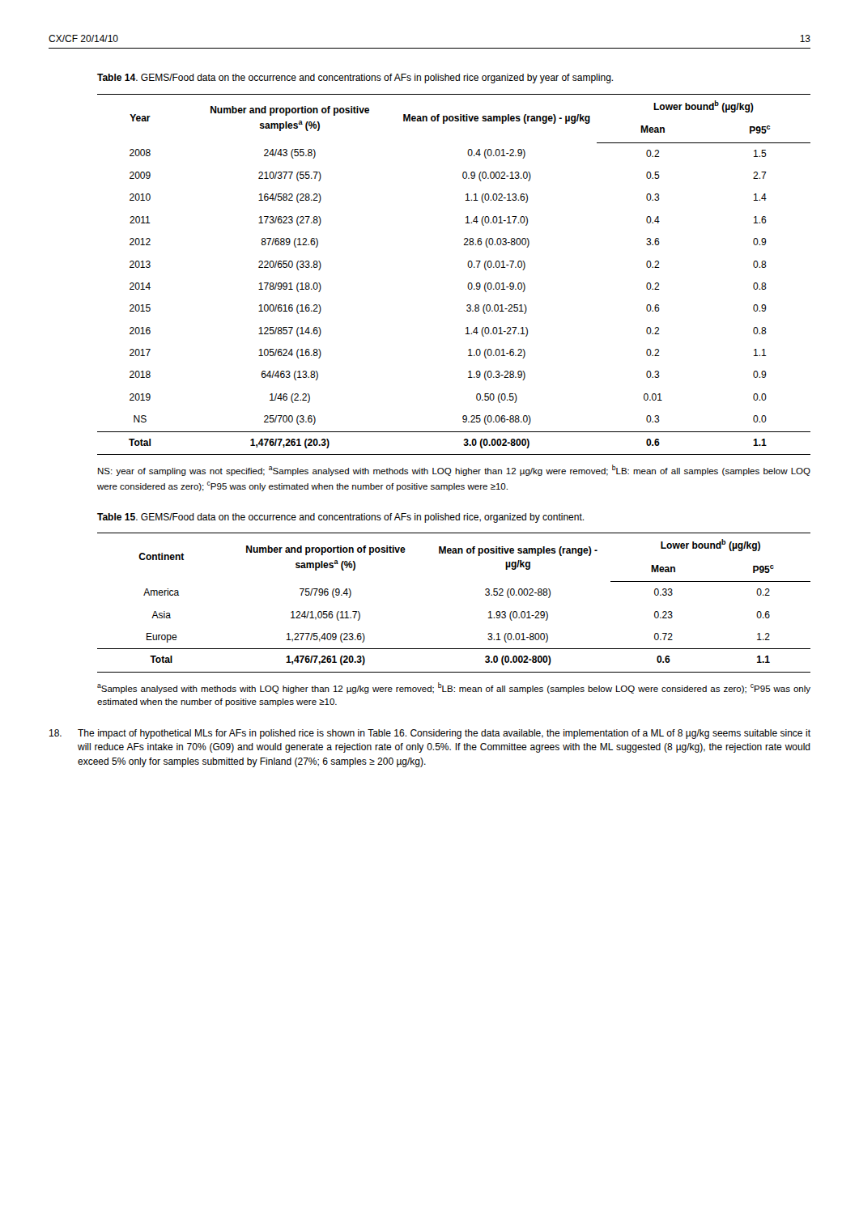CX/CF 20/14/10 13
Table 14. GEMS/Food data on the occurrence and concentrations of AFs in polished rice organized by year of sampling.
| Year | Number and proportion of positive samples a (%) | Mean of positive samples (range) - µg/kg | Lower bound b (µg/kg) |
| --- | --- | --- | --- |
| Mean | P95 c |
| 2008 | 24/43 (55.8) | 0.4 (0.01-2.9) | 0.2 | 1.5 |
| 2009 | 210/377 (55.7) | 0.9 (0.002-13.0) | 0.5 | 2.7 |
| 2010 | 164/582 (28.2) | 1.1 (0.02-13.6) | 0.3 | 1.4 |
| 2011 | 173/623 (27.8) | 1.4 (0.01-17.0) | 0.4 | 1.6 |
| 2012 | 87/689 (12.6) | 28.6 (0.03-800) | 3.6 | 0.9 |
| 2013 | 220/650 (33.8) | 0.7 (0.01-7.0) | 0.2 | 0.8 |
| 2014 | 178/991 (18.0) | 0.9 (0.01-9.0) | 0.2 | 0.8 |
| 2015 | 100/616 (16.2) | 3.8 (0.01-251) | 0.6 | 0.9 |
| 2016 | 125/857 (14.6) | 1.4 (0.01-27.1) | 0.2 | 0.8 |
| 2017 | 105/624 (16.8) | 1.0 (0.01-6.2) | 0.2 | 1.1 |
| 2018 | 64/463 (13.8) | 1.9 (0.3-28.9) | 0.3 | 0.9 |
| 2019 | 1/46 (2.2) | 0.50 (0.5) | 0.01 | 0.0 |
| NS | 25/700 (3.6) | 9.25 (0.06-88.0) | 0.3 | 0.0 |
| Total | 1,476/7,261 (20.3) | 3.0 (0.002-800) | 0.6 | 1.1 |
NS: year of sampling was not specified; aSamples analysed with methods with LOQ higher than 12 µg/kg were removed; bLB: mean of all samples (samples below LOQ were considered as zero); cP95 was only estimated when the number of positive samples were ≥10.
Table 15. GEMS/Food data on the occurrence and concentrations of AFs in polished rice, organized by continent.
| Continent | Number and proportion of positive samples a (%) | Mean of positive samples (range) - µg/kg | Lower bound b (µg/kg) |
| --- | --- | --- | --- |
| Mean | P95 c |
| America | 75/796 (9.4) | 3.52 (0.002-88) | 0.33 | 0.2 |
| Asia | 124/1,056 (11.7) | 1.93 (0.01-29) | 0.23 | 0.6 |
| Europe | 1,277/5,409 (23.6) | 3.1 (0.01-800) | 0.72 | 1.2 |
| Total | 1,476/7,261 (20.3) | 3.0 (0.002-800) | 0.6 | 1.1 |
aSamples analysed with methods with LOQ higher than 12 µg/kg were removed; bLB: mean of all samples (samples below LOQ were considered as zero); cP95 was only estimated when the number of positive samples were ≥10.
18.
The impact of hypothetical MLs for AFs in polished rice is shown in Table 16. Considering the data available, the implementation of a ML of 8 µg/kg seems suitable since it will reduce AFs intake in 70% (G09) and would generate a rejection rate of only 0.5%. If the Committee agrees with the ML suggested (8 µg/kg), the rejection rate would exceed 5% only for samples submitted by Finland (27%; 6 samples ≥ 200 µg/kg).